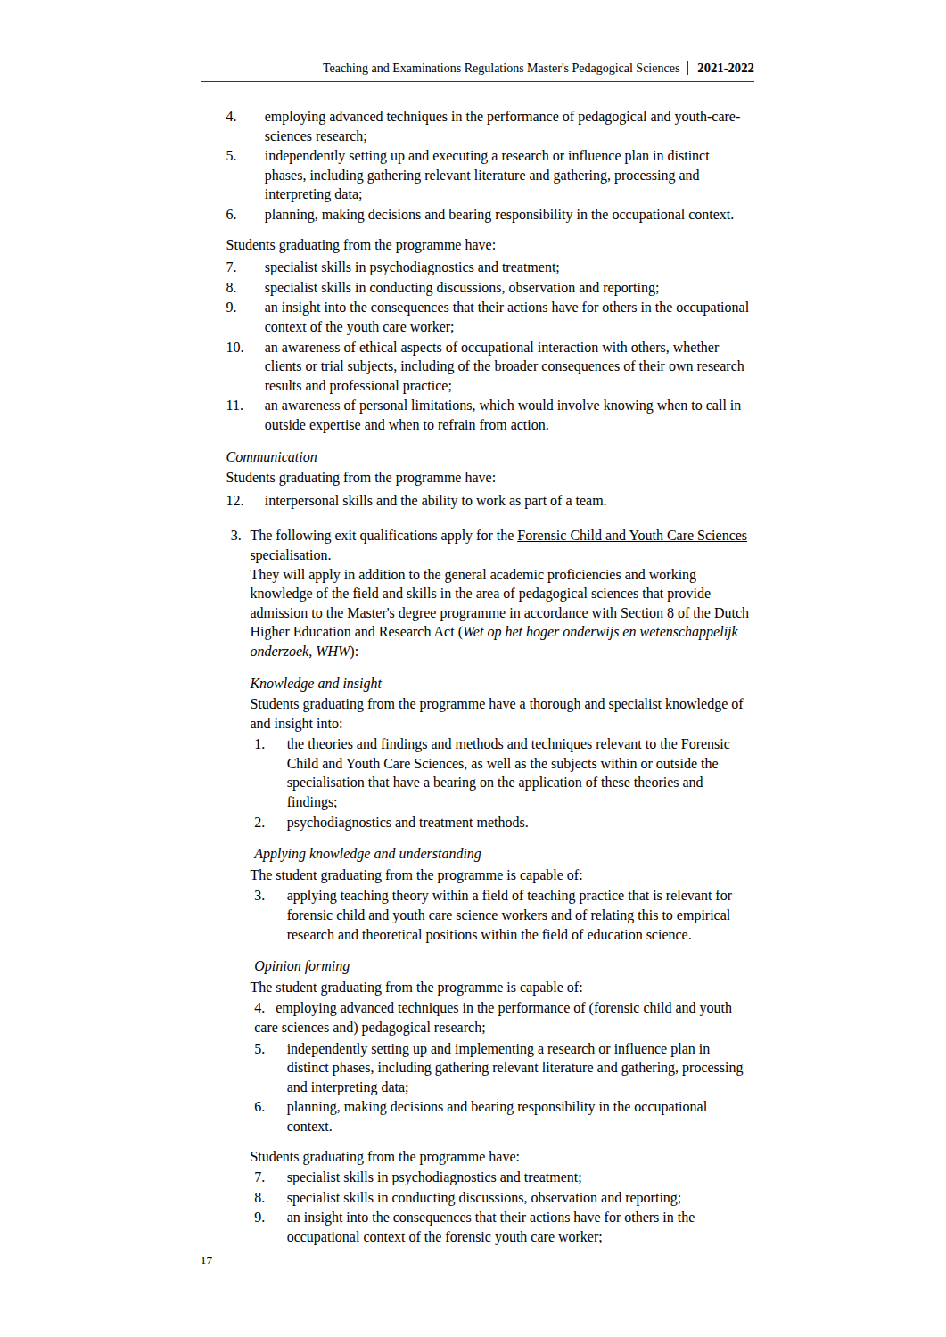Teaching and Examinations Regulations Master's Pedagogical Sciences 2021-2022
4. employing advanced techniques in the performance of pedagogical and youth-care-sciences research;
5. independently setting up and executing a research or influence plan in distinct phases, including gathering relevant literature and gathering, processing and interpreting data;
6. planning, making decisions and bearing responsibility in the occupational context.
Students graduating from the programme have:
7. specialist skills in psychodiagnostics and treatment;
8. specialist skills in conducting discussions, observation and reporting;
9. an insight into the consequences that their actions have for others in the occupational context of the youth care worker;
10. an awareness of ethical aspects of occupational interaction with others, whether clients or trial subjects, including of the broader consequences of their own research results and professional practice;
11. an awareness of personal limitations, which would involve knowing when to call in outside expertise and when to refrain from action.
Communication
Students graduating from the programme have:
12. interpersonal skills and the ability to work as part of a team.
The following exit qualifications apply for the Forensic Child and Youth Care Sciences specialisation.
They will apply in addition to the general academic proficiencies and working knowledge of the field and skills in the area of pedagogical sciences that provide admission to the Master's degree programme in accordance with Section 8 of the Dutch Higher Education and Research Act (Wet op het hoger onderwijs en wetenschappelijk onderzoek, WHW):
Knowledge and insight
Students graduating from the programme have a thorough and specialist knowledge of and insight into:
1. the theories and findings and methods and techniques relevant to the Forensic Child and Youth Care Sciences, as well as the subjects within or outside the specialisation that have a bearing on the application of these theories and findings;
2. psychodiagnostics and treatment methods.
Applying knowledge and understanding
The student graduating from the programme is capable of:
3. applying teaching theory within a field of teaching practice that is relevant for forensic child and youth care science workers and of relating this to empirical research and theoretical positions within the field of education science.
Opinion forming
The student graduating from the programme is capable of:
4. employing advanced techniques in the performance of (forensic child and youth care sciences and) pedagogical research;
5. independently setting up and implementing a research or influence plan in distinct phases, including gathering relevant literature and gathering, processing and interpreting data;
6. planning, making decisions and bearing responsibility in the occupational context.
Students graduating from the programme have:
7. specialist skills in psychodiagnostics and treatment;
8. specialist skills in conducting discussions, observation and reporting;
9. an insight into the consequences that their actions have for others in the occupational context of the forensic youth care worker;
17